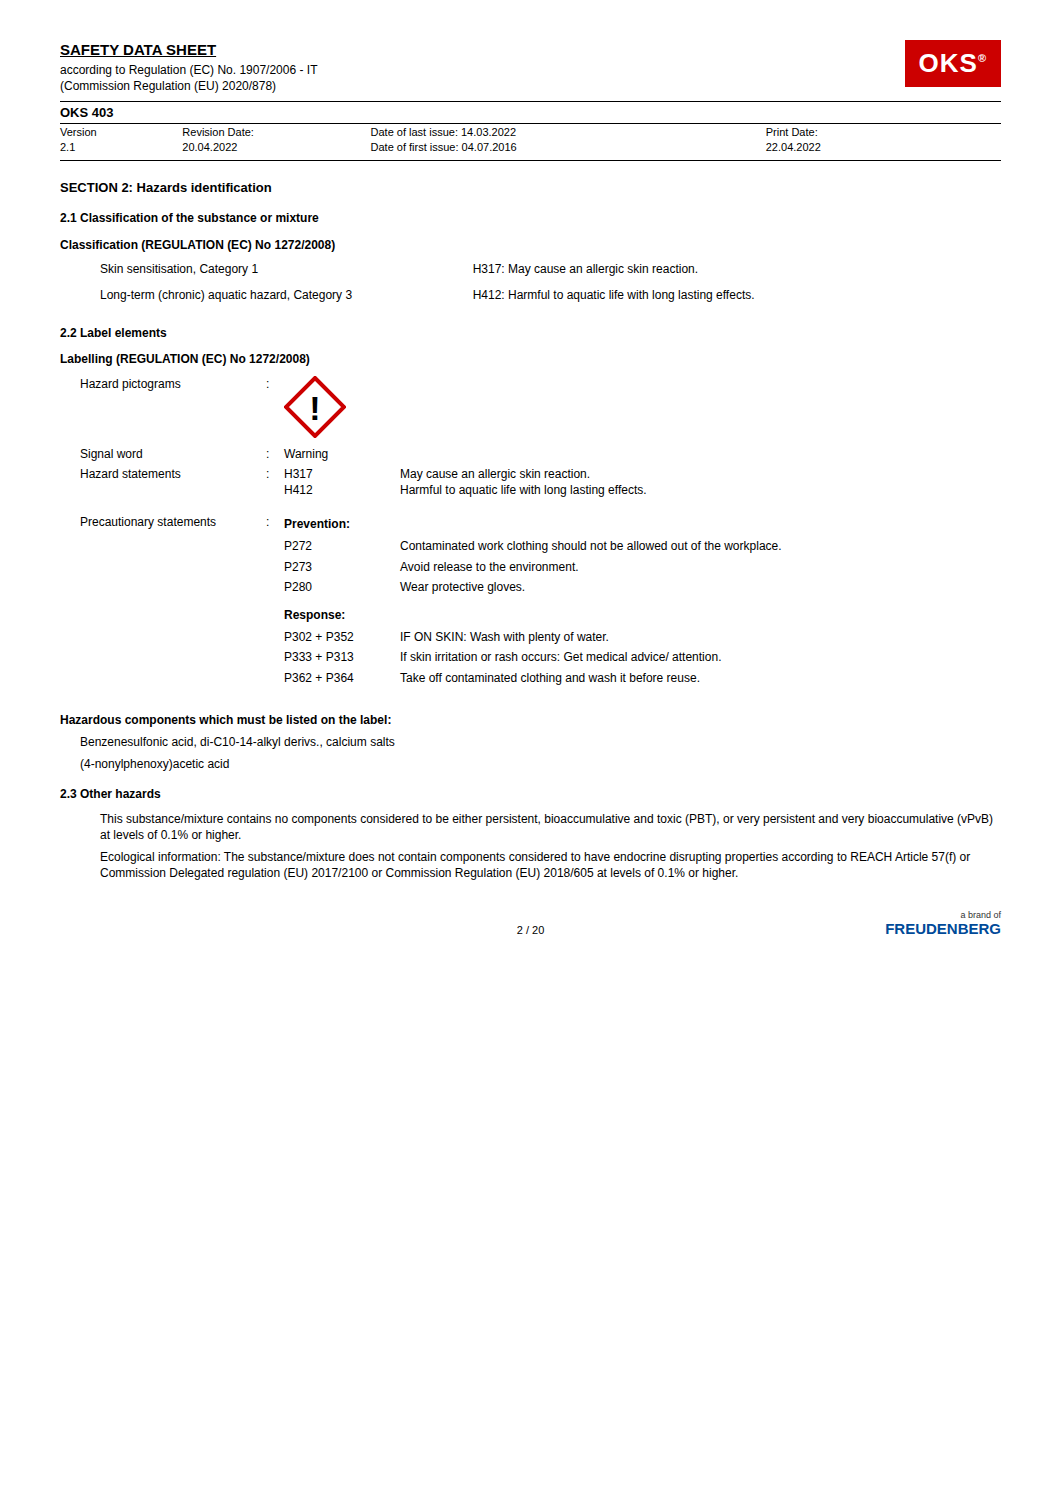SAFETY DATA SHEET
according to Regulation (EC) No. 1907/2006 - IT
(Commission Regulation (EU) 2020/878)
OKS®
OKS 403
| Version 2.1 | Revision Date: 20.04.2022 | Date of last issue: 14.03.2022 Date of first issue: 04.07.2016 | Print Date: 22.04.2022 |
SECTION 2: Hazards identification
2.1 Classification of the substance or mixture
Classification (REGULATION (EC) No 1272/2008)
| Skin sensitisation, Category 1 | H317: May cause an allergic skin reaction. |
| Long-term (chronic) aquatic hazard, Category 3 | H412: Harmful to aquatic life with long lasting effects. |
2.2 Label elements
Labelling (REGULATION (EC) No 1272/2008)
| Hazard pictograms | : | ! |
| Signal word | : | Warning |
| Hazard statements | : | H317 H412 | May cause an allergic skin reaction. Harmful to aquatic life with long lasting effects. |
| Precautionary statements | : | / Prevention: / / P272 / Contaminated work clothing should not be allowed out of the workplace. / / P273 / Avoid release to the environment. / / P280 / Wear protective gloves. / / Response: / / P302 + P352 / IF ON SKIN: Wash with plenty of water. / / P333 + P313 / If skin irritation or rash occurs: Get medical advice/ attention. / / P362 + P364 / Take off contaminated clothing and wash it before reuse. / |
Hazardous components which must be listed on the label:
Benzenesulfonic acid, di-C10-14-alkyl derivs., calcium salts
(4-nonylphenoxy)acetic acid
2.3 Other hazards
This substance/mixture contains no components considered to be either persistent, bioaccumulative and toxic (PBT), or very persistent and very bioaccumulative (vPvB) at levels of 0.1% or higher.
Ecological information: The substance/mixture does not contain components considered to have endocrine disrupting properties according to REACH Article 57(f) or Commission Delegated regulation (EU) 2017/2100 or Commission Regulation (EU) 2018/605 at levels of 0.1% or higher.
2 / 20
a brand of
FREUDENBERG